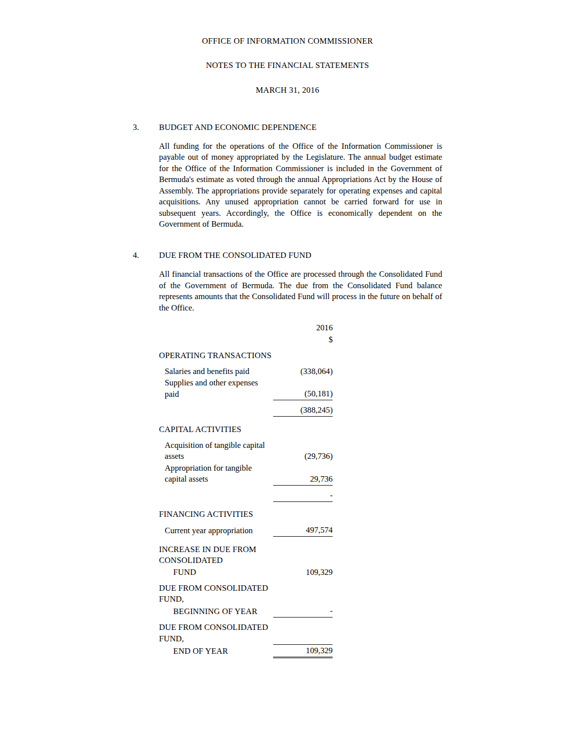OFFICE OF INFORMATION COMMISSIONER
NOTES TO THE FINANCIAL STATEMENTS
MARCH 31, 2016
3. BUDGET AND ECONOMIC DEPENDENCE
All funding for the operations of the Office of the Information Commissioner is payable out of money appropriated by the Legislature. The annual budget estimate for the Office of the Information Commissioner is included in the Government of Bermuda's estimate as voted through the annual Appropriations Act by the House of Assembly. The appropriations provide separately for operating expenses and capital acquisitions. Any unused appropriation cannot be carried forward for use in subsequent years. Accordingly, the Office is economically dependent on the Government of Bermuda.
4. DUE FROM THE CONSOLIDATED FUND
All financial transactions of the Office are processed through the Consolidated Fund of the Government of Bermuda. The due from the Consolidated Fund balance represents amounts that the Consolidated Fund will process in the future on behalf of the Office.
| | 2016 | |
| | $ | |
| OPERATING TRANSACTIONS | | |
| Salaries and benefits paid | (338,064) | |
| Supplies and other expenses paid | (50,181) | |
| | (388,245) | |
| CAPITAL ACTIVITIES | | |
| Acquisition of tangible capital assets | (29,736) | |
| Appropriation for tangible capital assets | 29,736 | |
| | - | |
| FINANCING ACTIVITIES | | |
| Current year appropriation | 497,574 | |
| INCREASE IN DUE FROM CONSOLIDATED | | |
| FUND | 109,329 | |
| DUE FROM CONSOLIDATED FUND, | | |
| BEGINNING OF YEAR | - | |
| DUE FROM CONSOLIDATED FUND, | | |
| END OF YEAR | 109,329 | |